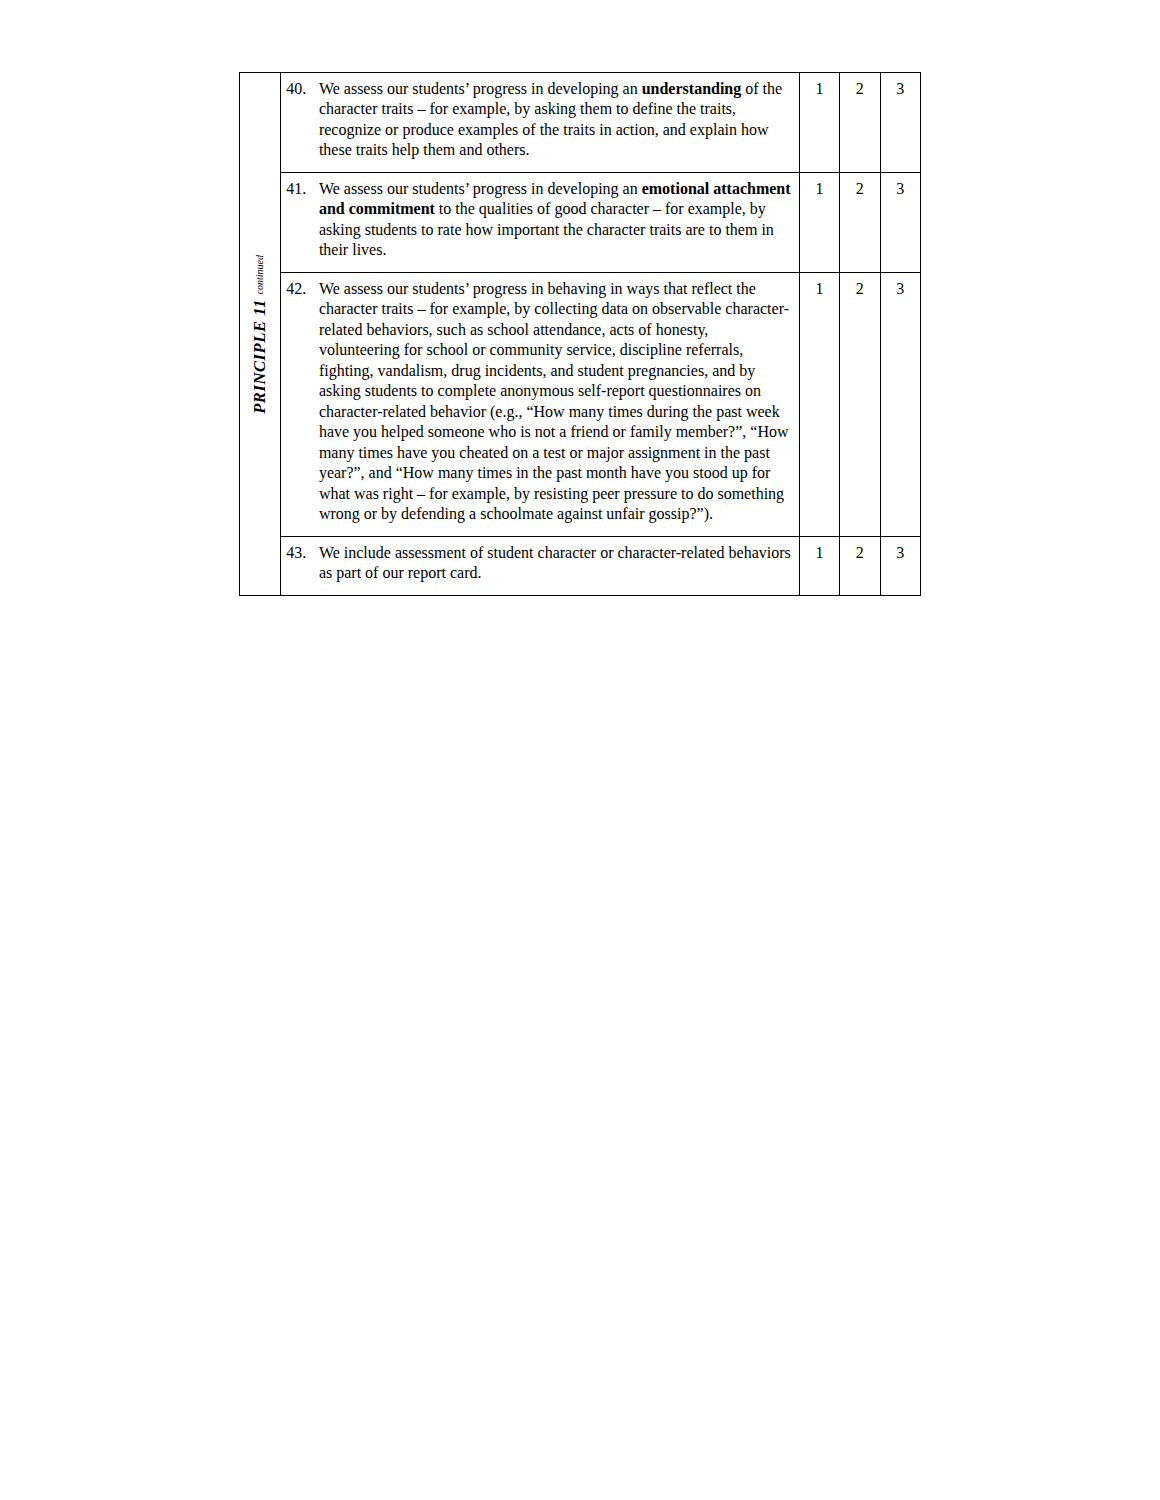| PRINCIPLE 11 continued | 40. We assess our students’ progress in developing an understanding of the character traits – for example, by asking them to define the traits, recognize or produce examples of the traits in action, and explain how these traits help them and others. | 1 | 2 | 3 |
| 41. We assess our students’ progress in developing an emotional attachment and commitment to the qualities of good character – for example, by asking students to rate how important the character traits are to them in their lives. | 1 | 2 | 3 |
| 42. We assess our students’ progress in behaving in ways that reflect the character traits – for example, by collecting data on observable character-related behaviors, such as school attendance, acts of honesty, volunteering for school or community service, discipline referrals, fighting, vandalism, drug incidents, and student pregnancies, and by asking students to complete anonymous self-report questionnaires on character-related behavior (e.g., “How many times during the past week have you helped someone who is not a friend or family member?”, “How many times have you cheated on a test or major assignment in the past year?”, and “How many times in the past month have you stood up for what was right – for example, by resisting peer pressure to do something wrong or by defending a schoolmate against unfair gossip?”). | 1 | 2 | 3 |
| 43. We include assessment of student character or character-related behaviors as part of our report card. | 1 | 2 | 3 |